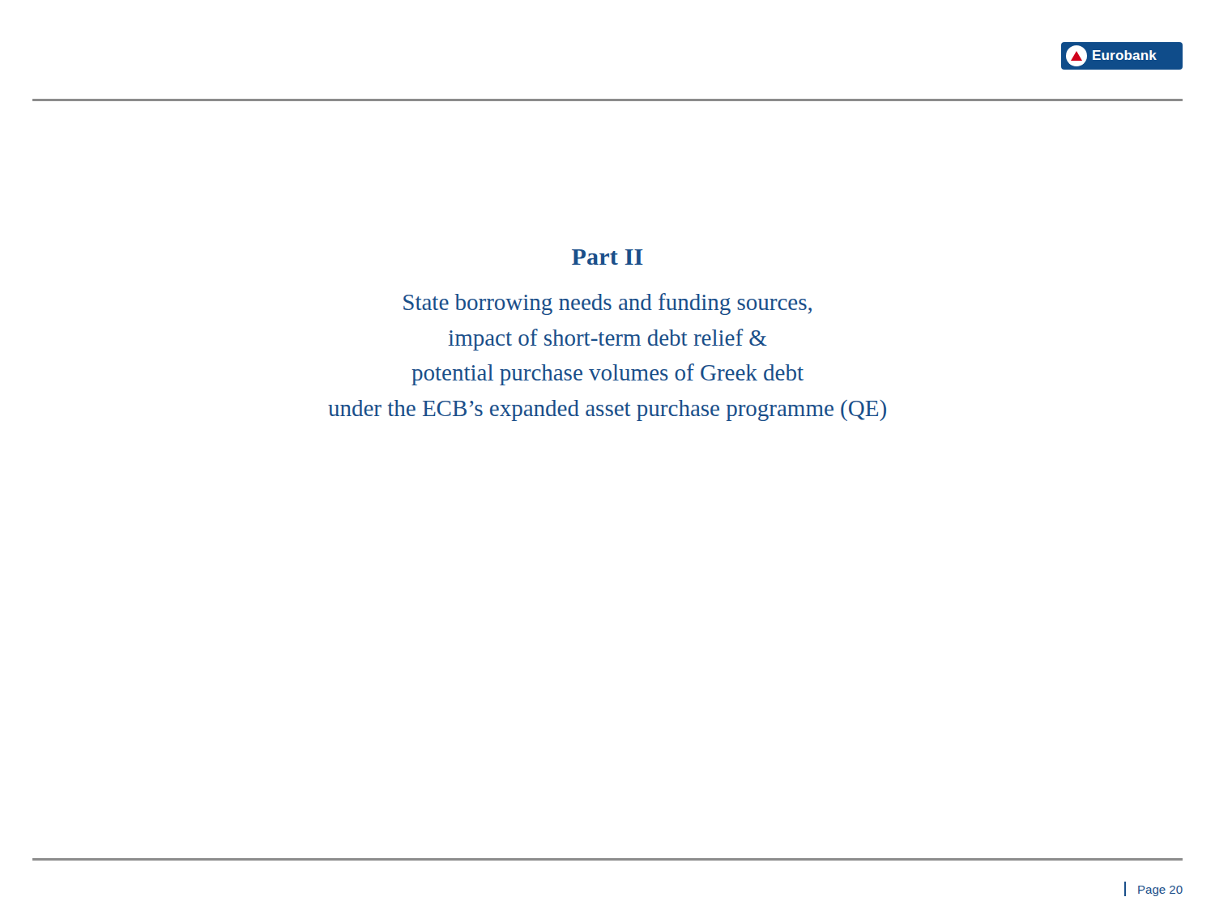Eurobank
Part II
State borrowing needs and funding sources, impact of short-term debt relief & potential purchase volumes of Greek debt under the ECB’s expanded asset purchase programme (QE)
Page 20